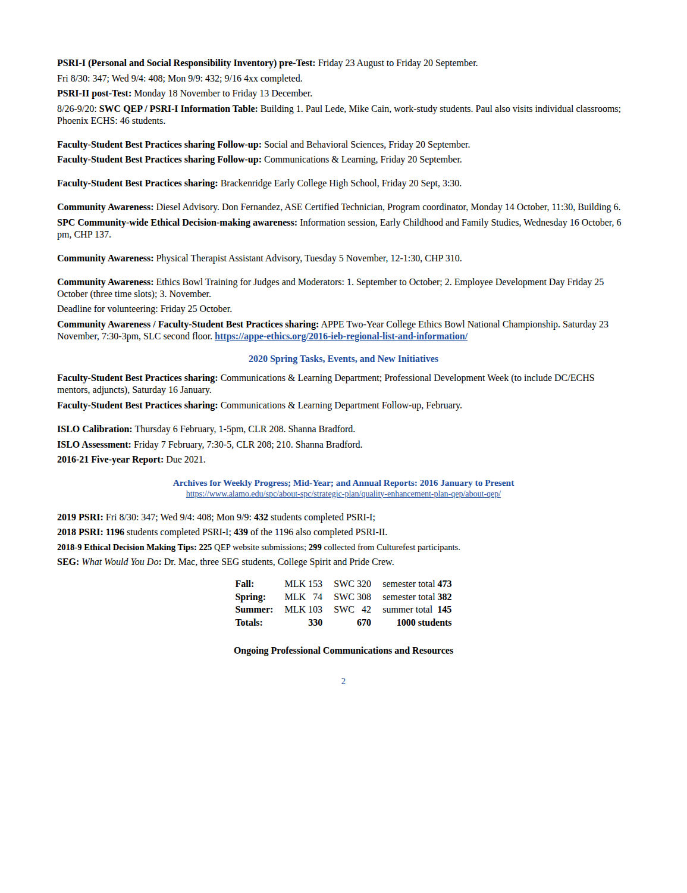PSRI-I (Personal and Social Responsibility Inventory) pre-Test: Friday 23 August to Friday 20 September.
Fri 8/30: 347; Wed 9/4: 408; Mon 9/9: 432; 9/16 4xx completed.
PSRI-II post-Test: Monday 18 November to Friday 13 December.
8/26-9/20: SWC QEP / PSRI-I Information Table: Building 1. Paul Lede, Mike Cain, work-study students. Paul also visits individual classrooms; Phoenix ECHS: 46 students.
Faculty-Student Best Practices sharing Follow-up: Social and Behavioral Sciences, Friday 20 September.
Faculty-Student Best Practices sharing Follow-up: Communications & Learning, Friday 20 September.
Faculty-Student Best Practices sharing: Brackenridge Early College High School, Friday 20 Sept, 3:30.
Community Awareness: Diesel Advisory. Don Fernandez, ASE Certified Technician, Program coordinator, Monday 14 October, 11:30, Building 6.
SPC Community-wide Ethical Decision-making awareness: Information session, Early Childhood and Family Studies, Wednesday 16 October, 6 pm, CHP 137.
Community Awareness: Physical Therapist Assistant Advisory, Tuesday 5 November, 12-1:30, CHP 310.
Community Awareness: Ethics Bowl Training for Judges and Moderators: 1. September to October; 2. Employee Development Day Friday 25 October (three time slots); 3. November.
Deadline for volunteering: Friday 25 October.
Community Awareness / Faculty-Student Best Practices sharing: APPE Two-Year College Ethics Bowl National Championship. Saturday 23 November, 7:30-3pm, SLC second floor. https://appe-ethics.org/2016-ieb-regional-list-and-information/
2020 Spring Tasks, Events, and New Initiatives
Faculty-Student Best Practices sharing: Communications & Learning Department; Professional Development Week (to include DC/ECHS mentors, adjuncts), Saturday 16 January.
Faculty-Student Best Practices sharing: Communications & Learning Department Follow-up, February.
ISLO Calibration: Thursday 6 February, 1-5pm, CLR 208. Shanna Bradford.
ISLO Assessment: Friday 7 February, 7:30-5, CLR 208; 210. Shanna Bradford.
2016-21 Five-year Report: Due 2021.
Archives for Weekly Progress; Mid-Year; and Annual Reports: 2016 January to Present
https://www.alamo.edu/spc/about-spc/strategic-plan/quality-enhancement-plan-qep/about-qep/
2019 PSRI: Fri 8/30: 347; Wed 9/4: 408; Mon 9/9: 432 students completed PSRI-I;
2018 PSRI: 1196 students completed PSRI-I; 439 of the 1196 also completed PSRI-II.
2018-9 Ethical Decision Making Tips: 225 QEP website submissions; 299 collected from Culturefest participants.
SEG: What Would You Do: Dr. Mac, three SEG students, College Spirit and Pride Crew.
| Fall: | MLK 153 | SWC 320 | semester total 473 |
| Spring: | MLK 74 | SWC 308 | semester total 382 |
| Summer: | MLK 103 | SWC 42 | summer total 145 |
| Totals: | 330 | 670 | 1000 students |
Ongoing Professional Communications and Resources
2